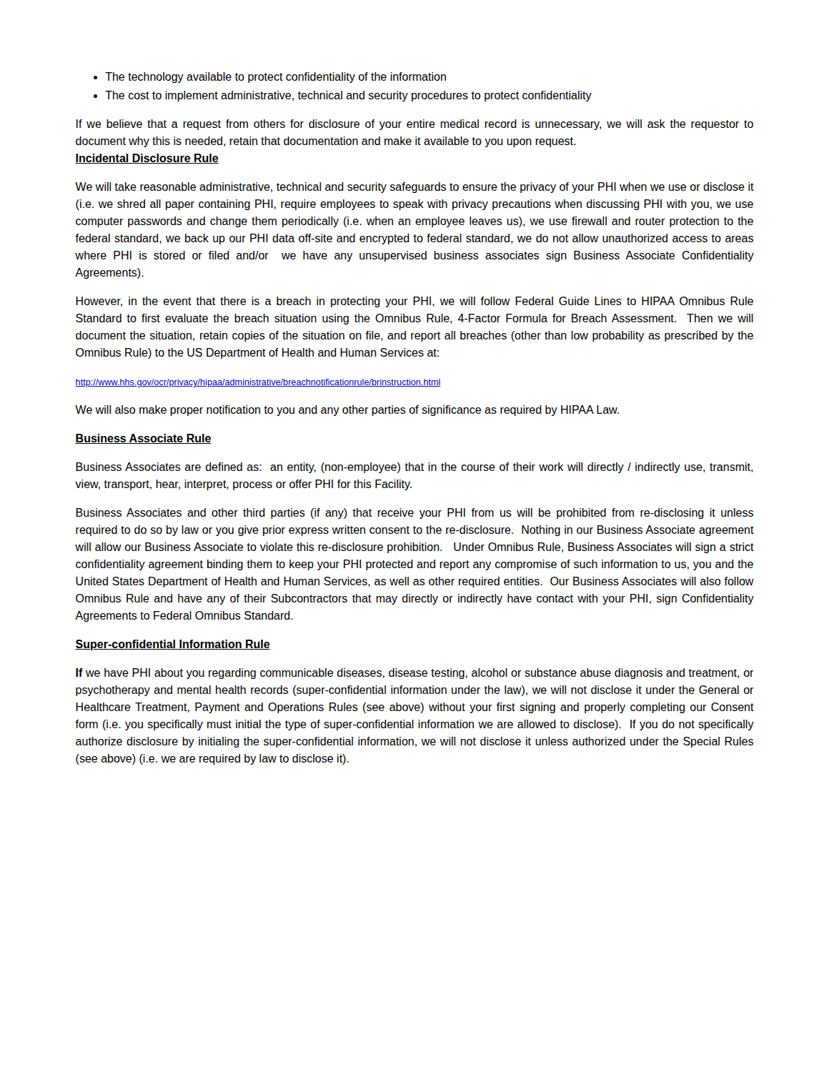The technology available to protect confidentiality of the information
The cost to implement administrative, technical and security procedures to protect confidentiality
If we believe that a request from others for disclosure of your entire medical record is unnecessary, we will ask the requestor to document why this is needed, retain that documentation and make it available to you upon request.
Incidental Disclosure Rule
We will take reasonable administrative, technical and security safeguards to ensure the privacy of your PHI when we use or disclose it (i.e. we shred all paper containing PHI, require employees to speak with privacy precautions when discussing PHI with you, we use computer passwords and change them periodically (i.e. when an employee leaves us), we use firewall and router protection to the federal standard, we back up our PHI data off-site and encrypted to federal standard, we do not allow unauthorized access to areas where PHI is stored or filed and/or we have any unsupervised business associates sign Business Associate Confidentiality Agreements).
However, in the event that there is a breach in protecting your PHI, we will follow Federal Guide Lines to HIPAA Omnibus Rule Standard to first evaluate the breach situation using the Omnibus Rule, 4-Factor Formula for Breach Assessment. Then we will document the situation, retain copies of the situation on file, and report all breaches (other than low probability as prescribed by the Omnibus Rule) to the US Department of Health and Human Services at:
http://www.hhs.gov/ocr/privacy/hipaa/administrative/breachnotificationrule/brinstruction.html
We will also make proper notification to you and any other parties of significance as required by HIPAA Law.
Business Associate Rule
Business Associates are defined as: an entity, (non-employee) that in the course of their work will directly / indirectly use, transmit, view, transport, hear, interpret, process or offer PHI for this Facility.
Business Associates and other third parties (if any) that receive your PHI from us will be prohibited from re-disclosing it unless required to do so by law or you give prior express written consent to the re-disclosure. Nothing in our Business Associate agreement will allow our Business Associate to violate this re-disclosure prohibition. Under Omnibus Rule, Business Associates will sign a strict confidentiality agreement binding them to keep your PHI protected and report any compromise of such information to us, you and the United States Department of Health and Human Services, as well as other required entities. Our Business Associates will also follow Omnibus Rule and have any of their Subcontractors that may directly or indirectly have contact with your PHI, sign Confidentiality Agreements to Federal Omnibus Standard.
Super-confidential Information Rule
If we have PHI about you regarding communicable diseases, disease testing, alcohol or substance abuse diagnosis and treatment, or psychotherapy and mental health records (super-confidential information under the law), we will not disclose it under the General or Healthcare Treatment, Payment and Operations Rules (see above) without your first signing and properly completing our Consent form (i.e. you specifically must initial the type of super-confidential information we are allowed to disclose). If you do not specifically authorize disclosure by initialing the super-confidential information, we will not disclose it unless authorized under the Special Rules (see above) (i.e. we are required by law to disclose it).